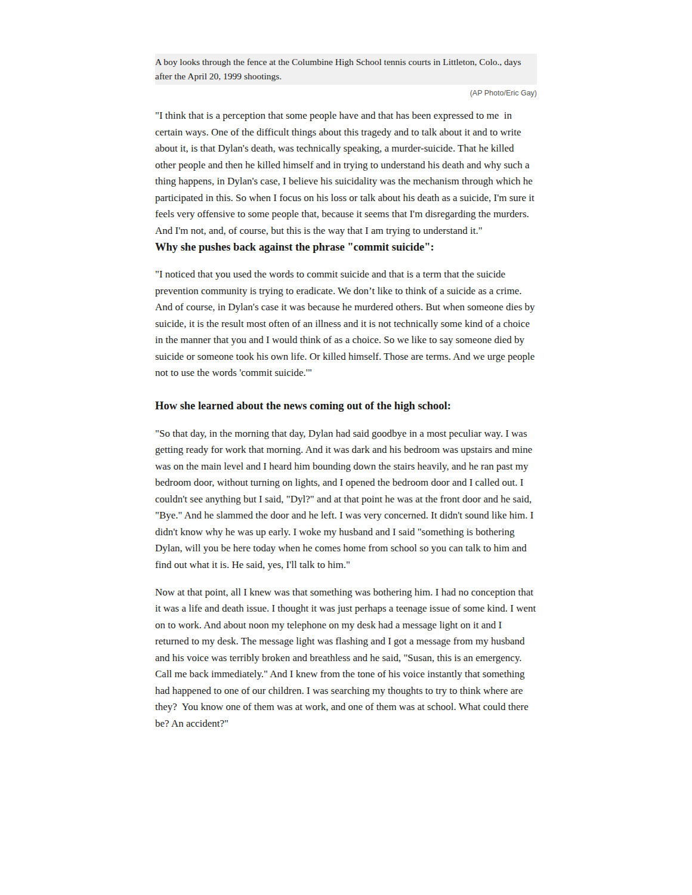A boy looks through the fence at the Columbine High School tennis courts in Littleton, Colo., days after the April 20, 1999 shootings.
(AP Photo/Eric Gay)
"I think that is a perception that some people have and that has been expressed to me in certain ways. One of the difficult things about this tragedy and to talk about it and to write about it, is that Dylan's death, was technically speaking, a murder-suicide. That he killed other people and then he killed himself and in trying to understand his death and why such a thing happens, in Dylan's case, I believe his suicidality was the mechanism through which he participated in this. So when I focus on his loss or talk about his death as a suicide, I'm sure it feels very offensive to some people that, because it seems that I'm disregarding the murders. And I'm not, and, of course, but this is the way that I am trying to understand it."
Why she pushes back against the phrase "commit suicide":
"I noticed that you used the words to commit suicide and that is a term that the suicide prevention community is trying to eradicate. We don’t like to think of a suicide as a crime. And of course, in Dylan's case it was because he murdered others. But when someone dies by suicide, it is the result most often of an illness and it is not technically some kind of a choice in the manner that you and I would think of as a choice. So we like to say someone died by suicide or someone took his own life. Or killed himself. Those are terms. And we urge people not to use the words 'commit suicide.'"
How she learned about the news coming out of the high school:
"So that day, in the morning that day, Dylan had said goodbye in a most peculiar way. I was getting ready for work that morning. And it was dark and his bedroom was upstairs and mine was on the main level and I heard him bounding down the stairs heavily, and he ran past my bedroom door, without turning on lights, and I opened the bedroom door and I called out. I couldn't see anything but I said, "Dyl?" and at that point he was at the front door and he said, "Bye." And he slammed the door and he left. I was very concerned. It didn't sound like him. I didn't know why he was up early. I woke my husband and I said "something is bothering Dylan, will you be here today when he comes home from school so you can talk to him and find out what it is. He said, yes, I'll talk to him."
Now at that point, all I knew was that something was bothering him. I had no conception that it was a life and death issue. I thought it was just perhaps a teenage issue of some kind. I went on to work. And about noon my telephone on my desk had a message light on it and I returned to my desk. The message light was flashing and I got a message from my husband and his voice was terribly broken and breathless and he said, "Susan, this is an emergency. Call me back immediately." And I knew from the tone of his voice instantly that something had happened to one of our children. I was searching my thoughts to try to think where are they? You know one of them was at work, and one of them was at school. What could there be? An accident?"